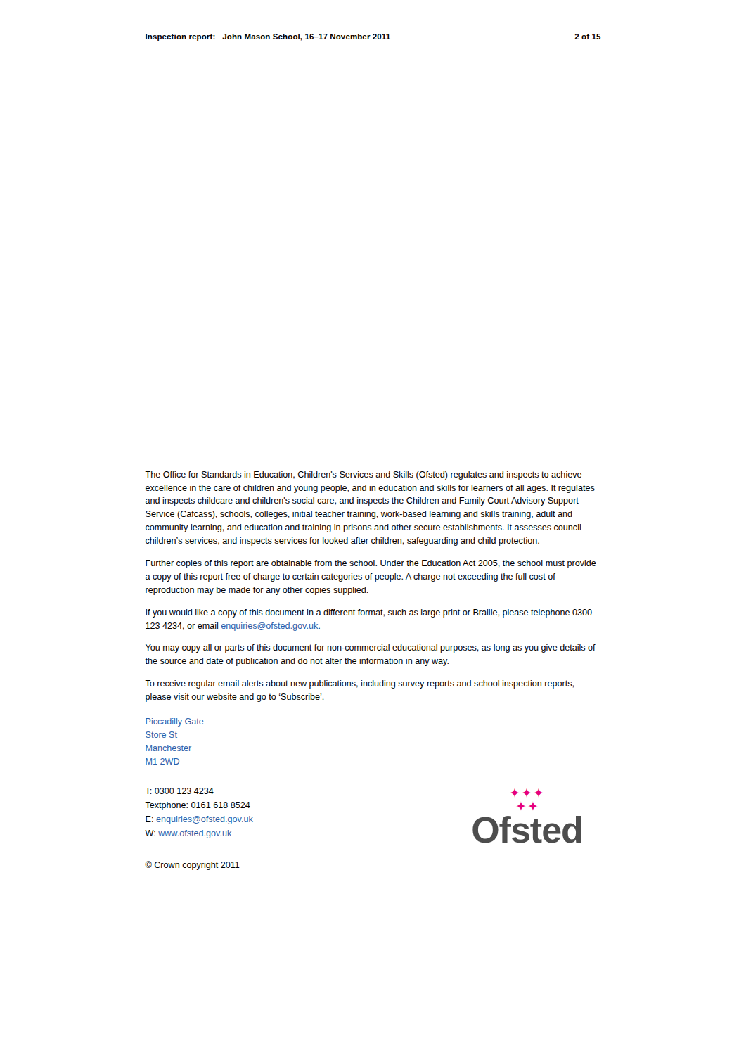Inspection report: John Mason School, 16–17 November 2011
2 of 15
The Office for Standards in Education, Children's Services and Skills (Ofsted) regulates and inspects to achieve excellence in the care of children and young people, and in education and skills for learners of all ages. It regulates and inspects childcare and children's social care, and inspects the Children and Family Court Advisory Support Service (Cafcass), schools, colleges, initial teacher training, work-based learning and skills training, adult and community learning, and education and training in prisons and other secure establishments. It assesses council children’s services, and inspects services for looked after children, safeguarding and child protection.
Further copies of this report are obtainable from the school. Under the Education Act 2005, the school must provide a copy of this report free of charge to certain categories of people. A charge not exceeding the full cost of reproduction may be made for any other copies supplied.
If you would like a copy of this document in a different format, such as large print or Braille, please telephone 0300 123 4234, or email enquiries@ofsted.gov.uk.
You may copy all or parts of this document for non-commercial educational purposes, as long as you give details of the source and date of publication and do not alter the information in any way.
To receive regular email alerts about new publications, including survey reports and school inspection reports, please visit our website and go to ‘Subscribe’.
Piccadilly Gate Store St Manchester M1 2WD
T: 0300 123 4234
Textphone: 0161 618 8524
E: enquiries@ofsted.gov.uk
W: www.ofsted.gov.uk
✦✦✦
✦✦
Ofsted
© Crown copyright 2011